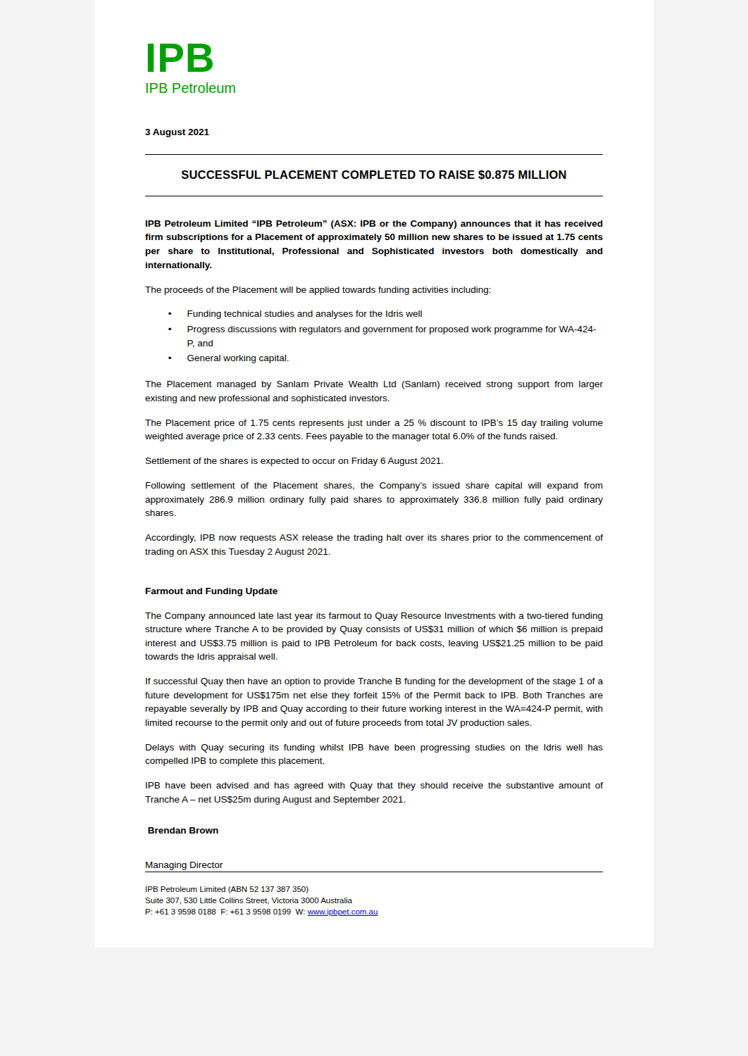IPB
IPB Petroleum
3 August 2021
SUCCESSFUL PLACEMENT COMPLETED TO RAISE $0.875 MILLION
IPB Petroleum Limited “IPB Petroleum” (ASX: IPB or the Company) announces that it has received firm subscriptions for a Placement of approximately 50 million new shares to be issued at 1.75 cents per share to Institutional, Professional and Sophisticated investors both domestically and internationally.
The proceeds of the Placement will be applied towards funding activities including:
Funding technical studies and analyses for the Idris well
Progress discussions with regulators and government for proposed work programme for WA-424-P, and
General working capital.
The Placement managed by Sanlam Private Wealth Ltd (Sanlam) received strong support from larger existing and new professional and sophisticated investors.
The Placement price of 1.75 cents represents just under a 25 % discount to IPB’s 15 day trailing volume weighted average price of 2.33 cents. Fees payable to the manager total 6.0% of the funds raised.
Settlement of the shares is expected to occur on Friday 6 August 2021.
Following settlement of the Placement shares, the Company’s issued share capital will expand from approximately 286.9 million ordinary fully paid shares to approximately 336.8 million fully paid ordinary shares.
Accordingly, IPB now requests ASX release the trading halt over its shares prior to the commencement of trading on ASX this Tuesday 2 August 2021.
Farmout and Funding Update
The Company announced late last year its farmout to Quay Resource Investments with a two-tiered funding structure where Tranche A to be provided by Quay consists of US$31 million of which $6 million is prepaid interest and US$3.75 million is paid to IPB Petroleum for back costs, leaving US$21.25 million to be paid towards the Idris appraisal well.
If successful Quay then have an option to provide Tranche B funding for the development of the stage 1 of a future development for US$175m net else they forfeit 15% of the Permit back to IPB. Both Tranches are repayable severally by IPB and Quay according to their future working interest in the WA=424-P permit, with limited recourse to the permit only and out of future proceeds from total JV production sales.
Delays with Quay securing its funding whilst IPB have been progressing studies on the Idris well has compelled IPB to complete this placement.
IPB have been advised and has agreed with Quay that they should receive the substantive amount of Tranche A – net US$25m during August and September 2021.
Brendan Brown
Managing Director
IPB Petroleum Limited (ABN 52 137 387 350)
Suite 307, 530 Little Collins Street, Victoria 3000 Australia
P: +61 3 9598 0188 F: +61 3 9598 0199 W: www.ipbpet.com.au